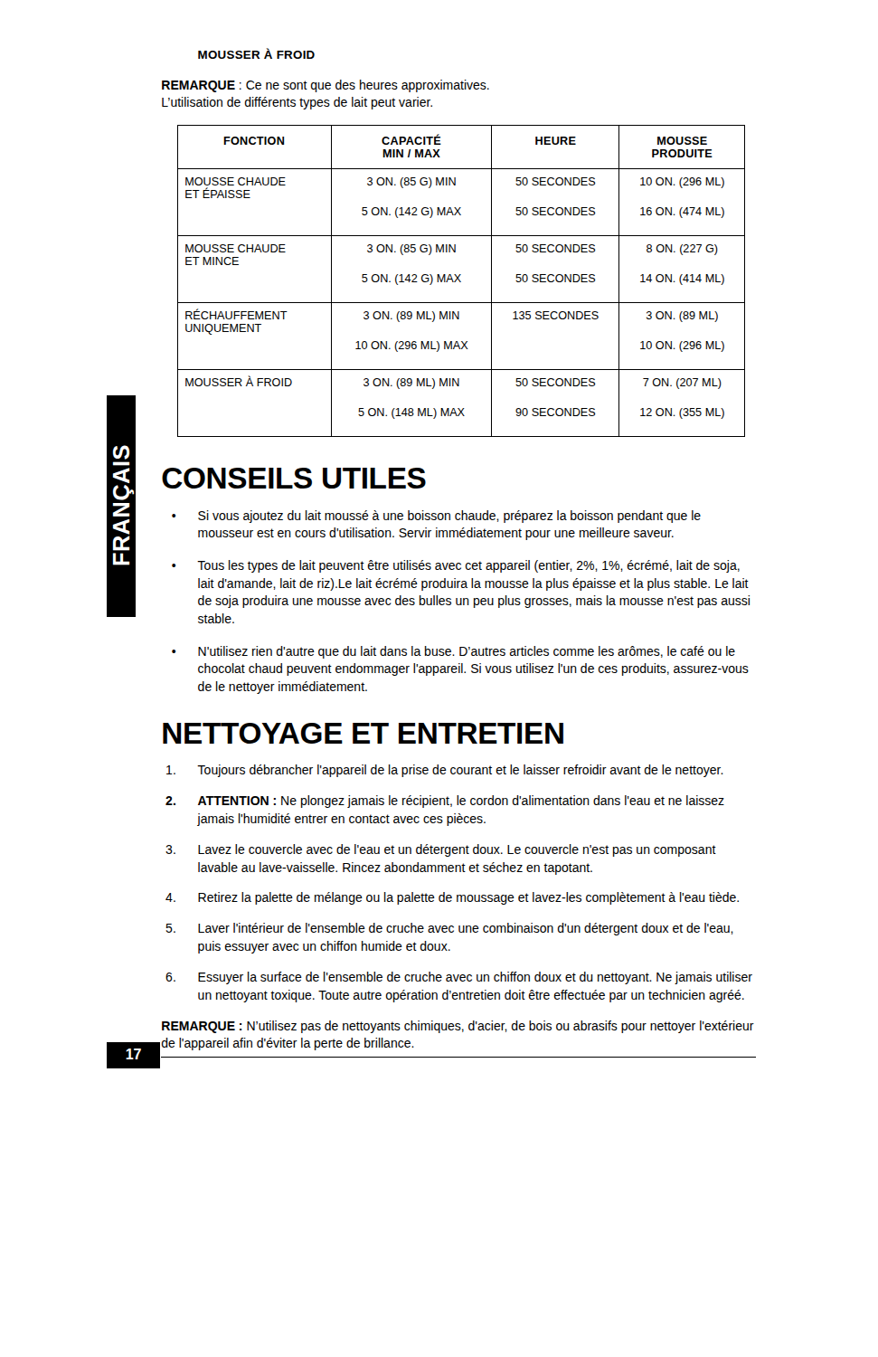FRANÇAIS
MOUSSER À FROID
REMARQUE : Ce ne sont que des heures approximatives.
L’utilisation de différents types de lait peut varier.
| FONCTION | CAPACITÉ MIN / MAX | HEURE | MOUSSE PRODUITE |
| --- | --- | --- | --- |
| MOUSSE CHAUDE ET ÉPAISSE | 3 ON. (85 G) MIN 5 ON. (142 G) MAX | 50 SECONDES 50 SECONDES | 10 ON. (296 ML) 16 ON. (474 ML) |
| MOUSSE CHAUDE ET MINCE | 3 ON. (85 G) MIN 5 ON. (142 G) MAX | 50 SECONDES 50 SECONDES | 8 ON. (227 G) 14 ON. (414 ML) |
| RÉCHAUFFEMENT UNIQUEMENT | 3 ON. (89 ML) MIN 10 ON. (296 ML) MAX | 135 SECONDES | 3 ON. (89 ML) 10 ON. (296 ML) |
| MOUSSER À FROID | 3 ON. (89 ML) MIN 5 ON. (148 ML) MAX | 50 SECONDES 90 SECONDES | 7 ON. (207 ML) 12 ON. (355 ML) |
CONSEILS UTILES
Si vous ajoutez du lait moussé à une boisson chaude, préparez la boisson pendant que le mousseur est en cours d'utilisation. Servir immédiatement pour une meilleure saveur.
Tous les types de lait peuvent être utilisés avec cet appareil (entier, 2%, 1%, écrémé, lait de soja, lait d'amande, lait de riz).Le lait écrémé produira la mousse la plus épaisse et la plus stable. Le lait de soja produira une mousse avec des bulles un peu plus grosses, mais la mousse n'est pas aussi stable.
N'utilisez rien d'autre que du lait dans la buse. D’autres articles comme les arômes, le café ou le chocolat chaud peuvent endommager l'appareil. Si vous utilisez l'un de ces produits, assurez-vous de le nettoyer immédiatement.
NETTOYAGE ET ENTRETIEN
Toujours débrancher l'appareil de la prise de courant et le laisser refroidir avant de le nettoyer.
ATTENTION : Ne plongez jamais le récipient, le cordon d'alimentation dans l'eau et ne laissez jamais l'humidité entrer en contact avec ces pièces.
Lavez le couvercle avec de l'eau et un détergent doux. Le couvercle n'est pas un composant lavable au lave-vaisselle. Rincez abondamment et séchez en tapotant.
Retirez la palette de mélange ou la palette de moussage et lavez-les complètement à l'eau tiède.
Laver l'intérieur de l'ensemble de cruche avec une combinaison d'un détergent doux et de l'eau, puis essuyer avec un chiffon humide et doux.
Essuyer la surface de l'ensemble de cruche avec un chiffon doux et du nettoyant. Ne jamais utiliser un nettoyant toxique. Toute autre opération d’entretien doit être effectuée par un technicien agréé.
REMARQUE : N’utilisez pas de nettoyants chimiques, d'acier, de bois ou abrasifs pour nettoyer l'extérieur de l'appareil afin d'éviter la perte de brillance.
17